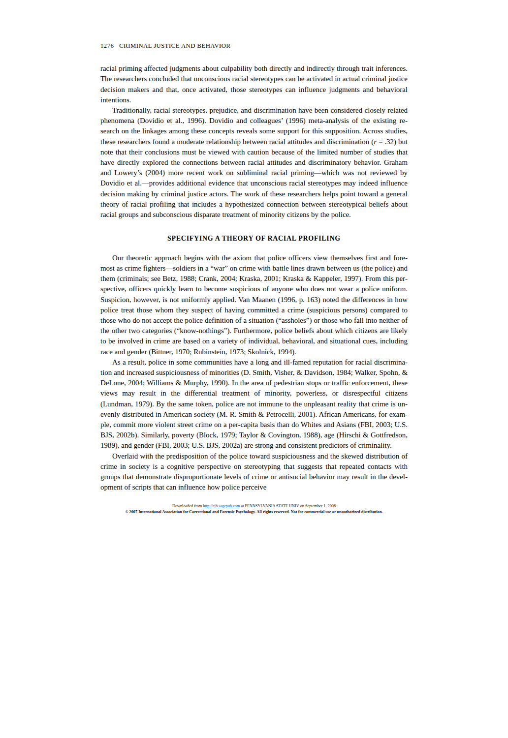1276 CRIMINAL JUSTICE AND BEHAVIOR
racial priming affected judgments about culpability both directly and indirectly through trait inferences. The researchers concluded that unconscious racial stereotypes can be activated in actual criminal justice decision makers and that, once activated, those stereotypes can influence judgments and behavioral intentions.
Traditionally, racial stereotypes, prejudice, and discrimination have been considered closely related phenomena (Dovidio et al., 1996). Dovidio and colleagues’ (1996) meta-analysis of the existing research on the linkages among these concepts reveals some support for this supposition. Across studies, these researchers found a moderate relationship between racial attitudes and discrimination (r = .32) but note that their conclusions must be viewed with caution because of the limited number of studies that have directly explored the connections between racial attitudes and discriminatory behavior. Graham and Lowery’s (2004) more recent work on subliminal racial priming—which was not reviewed by Dovidio et al.—provides additional evidence that unconscious racial stereotypes may indeed influence decision making by criminal justice actors. The work of these researchers helps point toward a general theory of racial profiling that includes a hypothesized connection between stereotypical beliefs about racial groups and subconscious disparate treatment of minority citizens by the police.
SPECIFYING A THEORY OF RACIAL PROFILING
Our theoretic approach begins with the axiom that police officers view themselves first and foremost as crime fighters—soldiers in a “war” on crime with battle lines drawn between us (the police) and them (criminals; see Betz, 1988; Crank, 2004; Kraska, 2001; Kraska & Kappeler, 1997). From this perspective, officers quickly learn to become suspicious of anyone who does not wear a police uniform. Suspicion, however, is not uniformly applied. Van Maanen (1996, p. 163) noted the differences in how police treat those whom they suspect of having committed a crime (suspicious persons) compared to those who do not accept the police definition of a situation (“assholes”) or those who fall into neither of the other two categories (“know-nothings”). Furthermore, police beliefs about which citizens are likely to be involved in crime are based on a variety of individual, behavioral, and situational cues, including race and gender (Bittner, 1970; Rubinstein, 1973; Skolnick, 1994).
As a result, police in some communities have a long and ill-famed reputation for racial discrimination and increased suspiciousness of minorities (D. Smith, Visher, & Davidson, 1984; Walker, Spohn, & DeLone, 2004; Williams & Murphy, 1990). In the area of pedestrian stops or traffic enforcement, these views may result in the differential treatment of minority, powerless, or disrespectful citizens (Lundman, 1979). By the same token, police are not immune to the unpleasant reality that crime is unevenly distributed in American society (M. R. Smith & Petrocelli, 2001). African Americans, for example, commit more violent street crime on a per-capita basis than do Whites and Asians (FBI, 2003; U.S. BJS, 2002b). Similarly, poverty (Block, 1979; Taylor & Covington, 1988), age (Hirschi & Gottfredson, 1989), and gender (FBI, 2003; U.S. BJS, 2002a) are strong and consistent predictors of criminality.
Overlaid with the predisposition of the police toward suspiciousness and the skewed distribution of crime in society is a cognitive perspective on stereotyping that suggests that repeated contacts with groups that demonstrate disproportionate levels of crime or antisocial behavior may result in the development of scripts that can influence how police perceive
Downloaded from http://cjb.sagepub.com at PENNSYLVANIA STATE UNIV on September 1, 2008
© 2007 International Association for Correctional and Forensic Psychology. All rights reserved. Not for commercial use or unauthorized distribution.